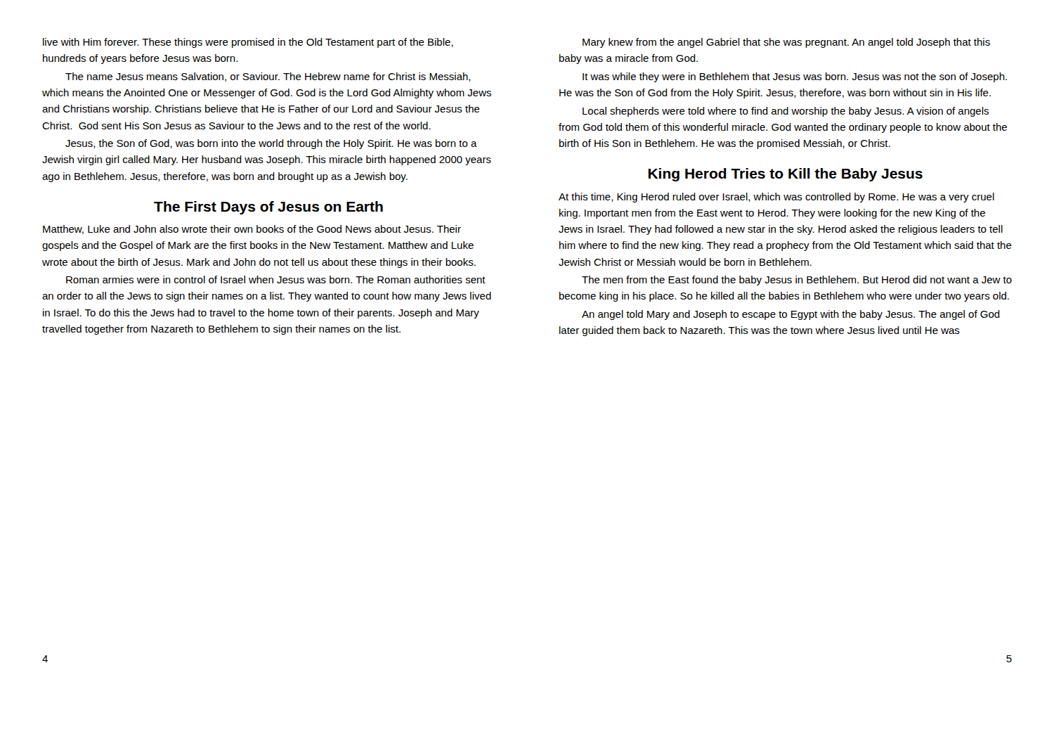live with Him forever. These things were promised in the Old Testament part of the Bible, hundreds of years before Jesus was born.
The name Jesus means Salvation, or Saviour. The Hebrew name for Christ is Messiah, which means the Anointed One or Messenger of God. God is the Lord God Almighty whom Jews and Christians worship. Christians believe that He is Father of our Lord and Saviour Jesus the Christ. God sent His Son Jesus as Saviour to the Jews and to the rest of the world.
Jesus, the Son of God, was born into the world through the Holy Spirit. He was born to a Jewish virgin girl called Mary. Her husband was Joseph. This miracle birth happened 2000 years ago in Bethlehem. Jesus, therefore, was born and brought up as a Jewish boy.
The First Days of Jesus on Earth
Matthew, Luke and John also wrote their own books of the Good News about Jesus. Their gospels and the Gospel of Mark are the first books in the New Testament. Matthew and Luke wrote about the birth of Jesus. Mark and John do not tell us about these things in their books.
Roman armies were in control of Israel when Jesus was born. The Roman authorities sent an order to all the Jews to sign their names on a list. They wanted to count how many Jews lived in Israel. To do this the Jews had to travel to the home town of their parents. Joseph and Mary travelled together from Nazareth to Bethlehem to sign their names on the list.
4
Mary knew from the angel Gabriel that she was pregnant. An angel told Joseph that this baby was a miracle from God.
It was while they were in Bethlehem that Jesus was born. Jesus was not the son of Joseph. He was the Son of God from the Holy Spirit. Jesus, therefore, was born without sin in His life.
Local shepherds were told where to find and worship the baby Jesus. A vision of angels from God told them of this wonderful miracle. God wanted the ordinary people to know about the birth of His Son in Bethlehem. He was the promised Messiah, or Christ.
King Herod Tries to Kill the Baby Jesus
At this time, King Herod ruled over Israel, which was controlled by Rome. He was a very cruel king. Important men from the East went to Herod. They were looking for the new King of the Jews in Israel. They had followed a new star in the sky. Herod asked the religious leaders to tell him where to find the new king. They read a prophecy from the Old Testament which said that the Jewish Christ or Messiah would be born in Bethlehem.
The men from the East found the baby Jesus in Bethlehem. But Herod did not want a Jew to become king in his place. So he killed all the babies in Bethlehem who were under two years old.
An angel told Mary and Joseph to escape to Egypt with the baby Jesus. The angel of God later guided them back to Nazareth. This was the town where Jesus lived until He was
5